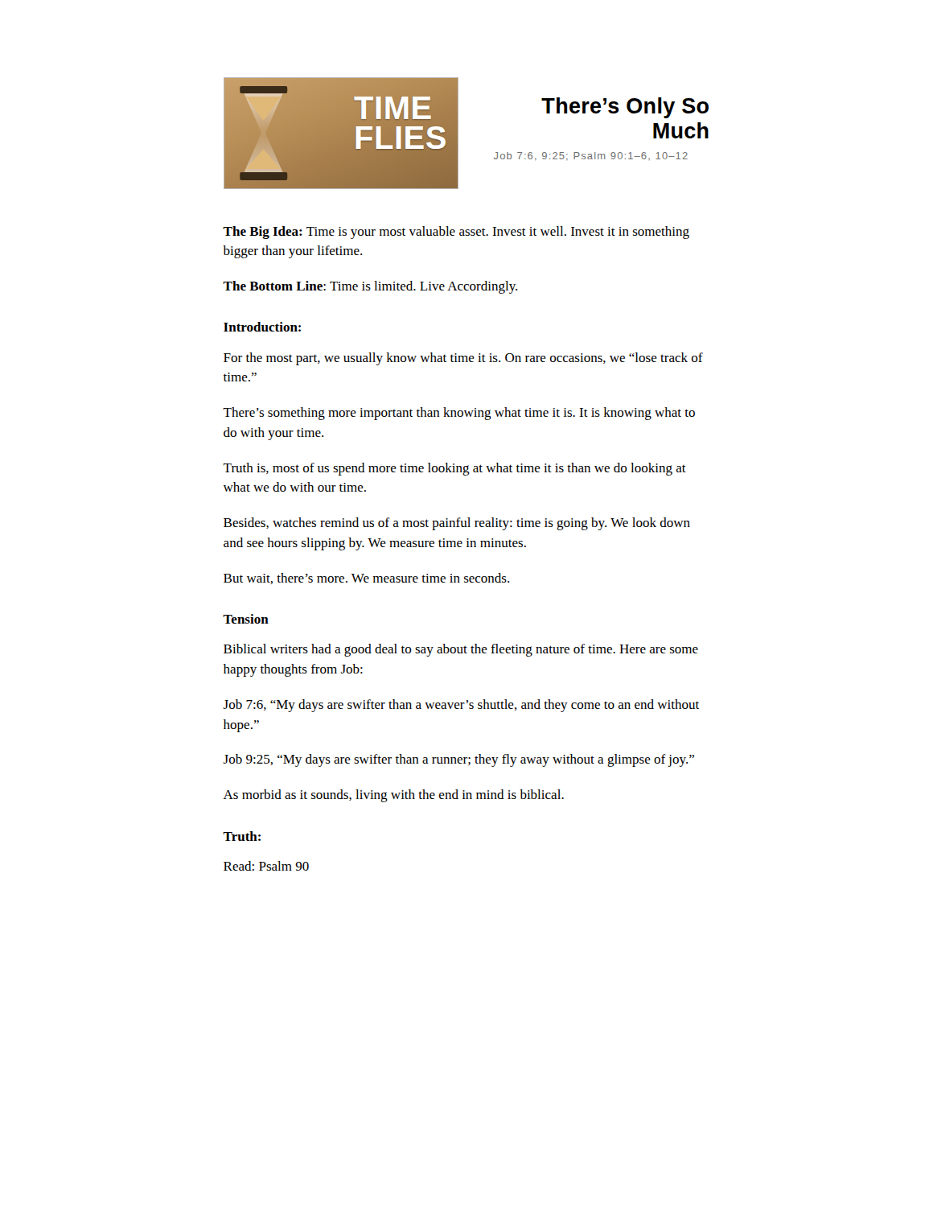TIME FLIES
There’s Only So Much
Job 7:6, 9:25; Psalm 90:1–6, 10–12
The Big Idea: Time is your most valuable asset. Invest it well. Invest it in something bigger than your lifetime.
The Bottom Line: Time is limited. Live Accordingly.
Introduction:
For the most part, we usually know what time it is. On rare occasions, we “lose track of time.”
There’s something more important than knowing what time it is. It is knowing what to do with your time.
Truth is, most of us spend more time looking at what time it is than we do looking at what we do with our time.
Besides, watches remind us of a most painful reality: time is going by. We look down and see hours slipping by. We measure time in minutes.
But wait, there’s more. We measure time in seconds.
Tension
Biblical writers had a good deal to say about the fleeting nature of time. Here are some happy thoughts from Job:
Job 7:6, “My days are swifter than a weaver’s shuttle, and they come to an end without hope.”
Job 9:25, “My days are swifter than a runner; they fly away without a glimpse of joy.”
As morbid as it sounds, living with the end in mind is biblical.
Truth:
Read: Psalm 90